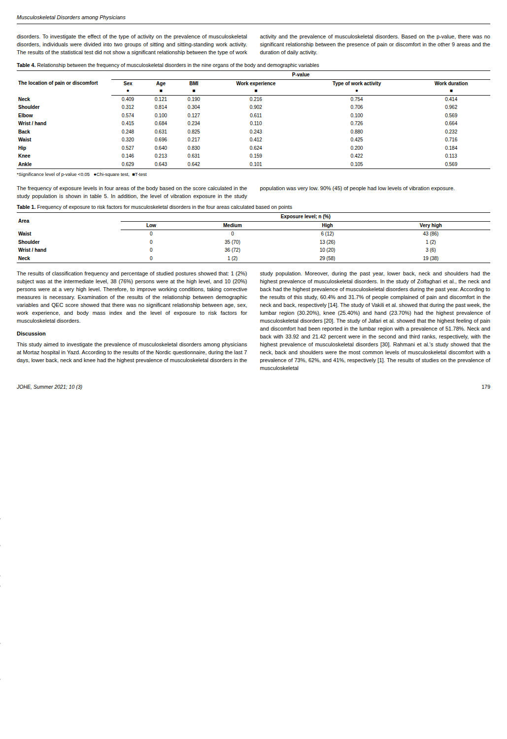[ Downloaded from johe.rums.ac.ir on 2022-06-26 ]
[ DOI: 10.52547/johe.10.3.175 ]
Musculoskeletal Disorders among Physicians
disorders. To investigate the effect of the type of activity on the prevalence of musculoskeletal disorders, individuals were divided into two groups of sitting and sitting-standing work activity. The results of the statistical test did not show a significant relationship between the type of work activity and the prevalence of musculoskeletal disorders. Based on the p-value, there was no significant relationship between the presence of pain or discomfort in the other 9 areas and the duration of daily activity.
Table 4. Relationship between the frequency of musculoskeletal disorders in the nine organs of the body and demographic variables
| The location of pain or discomfort | P-value |
| --- | --- |
| Sex ● | Age ■ | BMI ■ | Work experience ■ | Type of work activity ● | Work duration ■ |
| Neck | 0.409 | 0.121 | 0.190 | 0.216 | 0.754 | 0.414 |
| Shoulder | 0.312 | 0.814 | 0.304 | 0.902 | 0.706 | 0.962 |
| Elbow | 0.574 | 0.100 | 0.127 | 0.611 | 0.100 | 0.569 |
| Wrist / hand | 0.415 | 0.684 | 0.234 | 0.110 | 0.726 | 0.664 |
| Back | 0.248 | 0.631 | 0.825 | 0.243 | 0.880 | 0.232 |
| Waist | 0.320 | 0.696 | 0.217 | 0.412 | 0.425 | 0.716 |
| Hip | 0.527 | 0.640 | 0.830 | 0.624 | 0.200 | 0.184 |
| Knee | 0.146 | 0.213 | 0.631 | 0.159 | 0.422 | 0.113 |
| Ankle | 0.629 | 0.643 | 0.642 | 0.101 | 0.105 | 0.569 |
*Significance level of p-value <0.05 ●Chi-square test, ■T-test
The frequency of exposure levels in four areas of the body based on the score calculated in the study population is shown in table 5. In addition, the level of vibration exposure in the study population was very low. 90% (45) of people had low levels of vibration exposure.
Table 1. Frequency of exposure to risk factors for musculoskeletal disorders in the four areas calculated based on points
| Area | Exposure level; n (%) |
| --- | --- |
| Low | Medium | High | Very high |
| Waist | 0 | 0 | 6 (12) | 43 (86) |
| Shoulder | 0 | 35 (70) | 13 (26) | 1 (2) |
| Wrist / hand | 0 | 36 (72) | 10 (20) | 3 (6) |
| Neck | 0 | 1 (2) | 29 (58) | 19 (38) |
The results of classification frequency and percentage of studied postures showed that: 1 (2%) subject was at the intermediate level, 38 (76%) persons were at the high level, and 10 (20%) persons were at a very high level. Therefore, to improve working conditions, taking corrective measures is necessary. Examination of the results of the relationship between demographic variables and QEC score showed that there was no significant relationship between age, sex, work experience, and body mass index and the level of exposure to risk factors for musculoskeletal disorders.
Discussion
This study aimed to investigate the prevalence of musculoskeletal disorders among physicians at Mortaz hospital in Yazd. According to the results of the Nordic questionnaire, during the last 7 days, lower back, neck and knee had the highest prevalence of musculoskeletal disorders in the study population. Moreover, during the past year, lower back, neck and shoulders had the highest prevalence of musculoskeletal disorders. In the study of Zolfaghari et al., the neck and back had the highest prevalence of musculoskeletal disorders during the past year. According to the results of this study, 60.4% and 31.7% of people complained of pain and discomfort in the neck and back, respectively [14]. The study of Vakili et al. showed that during the past week, the lumbar region (30.20%), knee (25.40%) and hand (23.70%) had the highest prevalence of musculoskeletal disorders [20]. The study of Jafari et al. showed that the highest feeling of pain and discomfort had been reported in the lumbar region with a prevalence of 51.78%. Neck and back with 33.92 and 21.42 percent were in the second and third ranks, respectively, with the highest prevalence of musculoskeletal disorders [30]. Rahmani et al.'s study showed that the neck, back and shoulders were the most common levels of musculoskeletal discomfort with a prevalence of 73%, 62%, and 41%, respectively [1]. The results of studies on the prevalence of musculoskeletal
JOHE, Summer 2021; 10 (3) 179